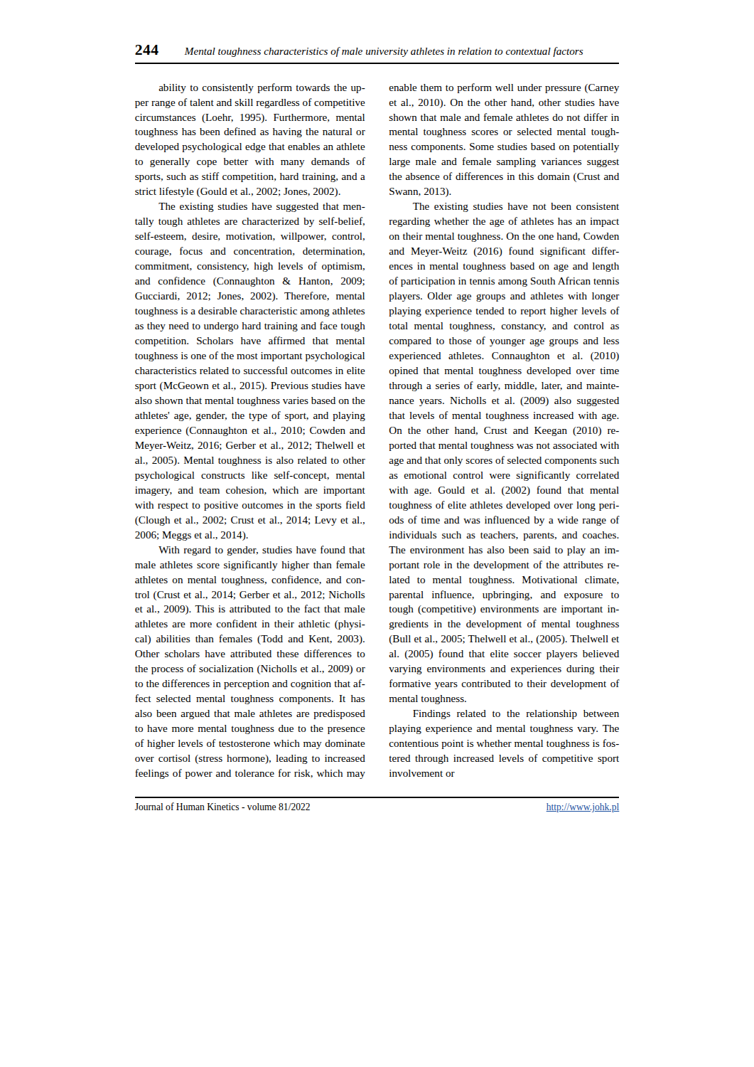244 Mental toughness characteristics of male university athletes in relation to contextual factors
ability to consistently perform towards the upper range of talent and skill regardless of competitive circumstances (Loehr, 1995). Furthermore, mental toughness has been defined as having the natural or developed psychological edge that enables an athlete to generally cope better with many demands of sports, such as stiff competition, hard training, and a strict lifestyle (Gould et al., 2002; Jones, 2002).
The existing studies have suggested that mentally tough athletes are characterized by self-belief, self-esteem, desire, motivation, willpower, control, courage, focus and concentration, determination, commitment, consistency, high levels of optimism, and confidence (Connaughton & Hanton, 2009; Gucciardi, 2012; Jones, 2002). Therefore, mental toughness is a desirable characteristic among athletes as they need to undergo hard training and face tough competition. Scholars have affirmed that mental toughness is one of the most important psychological characteristics related to successful outcomes in elite sport (McGeown et al., 2015). Previous studies have also shown that mental toughness varies based on the athletes' age, gender, the type of sport, and playing experience (Connaughton et al., 2010; Cowden and Meyer-Weitz, 2016; Gerber et al., 2012; Thelwell et al., 2005). Mental toughness is also related to other psychological constructs like self-concept, mental imagery, and team cohesion, which are important with respect to positive outcomes in the sports field (Clough et al., 2002; Crust et al., 2014; Levy et al., 2006; Meggs et al., 2014).
With regard to gender, studies have found that male athletes score significantly higher than female athletes on mental toughness, confidence, and control (Crust et al., 2014; Gerber et al., 2012; Nicholls et al., 2009). This is attributed to the fact that male athletes are more confident in their athletic (physical) abilities than females (Todd and Kent, 2003). Other scholars have attributed these differences to the process of socialization (Nicholls et al., 2009) or to the differences in perception and cognition that affect selected mental toughness components. It has also been argued that male athletes are predisposed to have more mental toughness due to the presence of higher levels of testosterone which may dominate over cortisol (stress hormone), leading to increased feelings of power and tolerance for risk, which may enable them to perform well under pressure (Carney et al., 2010). On the other hand, other studies have shown that male and female athletes do not differ in mental toughness scores or selected mental toughness components. Some studies based on potentially large male and female sampling variances suggest the absence of differences in this domain (Crust and Swann, 2013).
The existing studies have not been consistent regarding whether the age of athletes has an impact on their mental toughness. On the one hand, Cowden and Meyer-Weitz (2016) found significant differences in mental toughness based on age and length of participation in tennis among South African tennis players. Older age groups and athletes with longer playing experience tended to report higher levels of total mental toughness, constancy, and control as compared to those of younger age groups and less experienced athletes. Connaughton et al. (2010) opined that mental toughness developed over time through a series of early, middle, later, and maintenance years. Nicholls et al. (2009) also suggested that levels of mental toughness increased with age. On the other hand, Crust and Keegan (2010) reported that mental toughness was not associated with age and that only scores of selected components such as emotional control were significantly correlated with age. Gould et al. (2002) found that mental toughness of elite athletes developed over long periods of time and was influenced by a wide range of individuals such as teachers, parents, and coaches. The environment has also been said to play an important role in the development of the attributes related to mental toughness. Motivational climate, parental influence, upbringing, and exposure to tough (competitive) environments are important ingredients in the development of mental toughness (Bull et al., 2005; Thelwell et al., (2005). Thelwell et al. (2005) found that elite soccer players believed varying environments and experiences during their formative years contributed to their development of mental toughness.
Findings related to the relationship between playing experience and mental toughness vary. The contentious point is whether mental toughness is fostered through increased levels of competitive sport involvement or
Journal of Human Kinetics - volume 81/2022 http://www.johk.pl